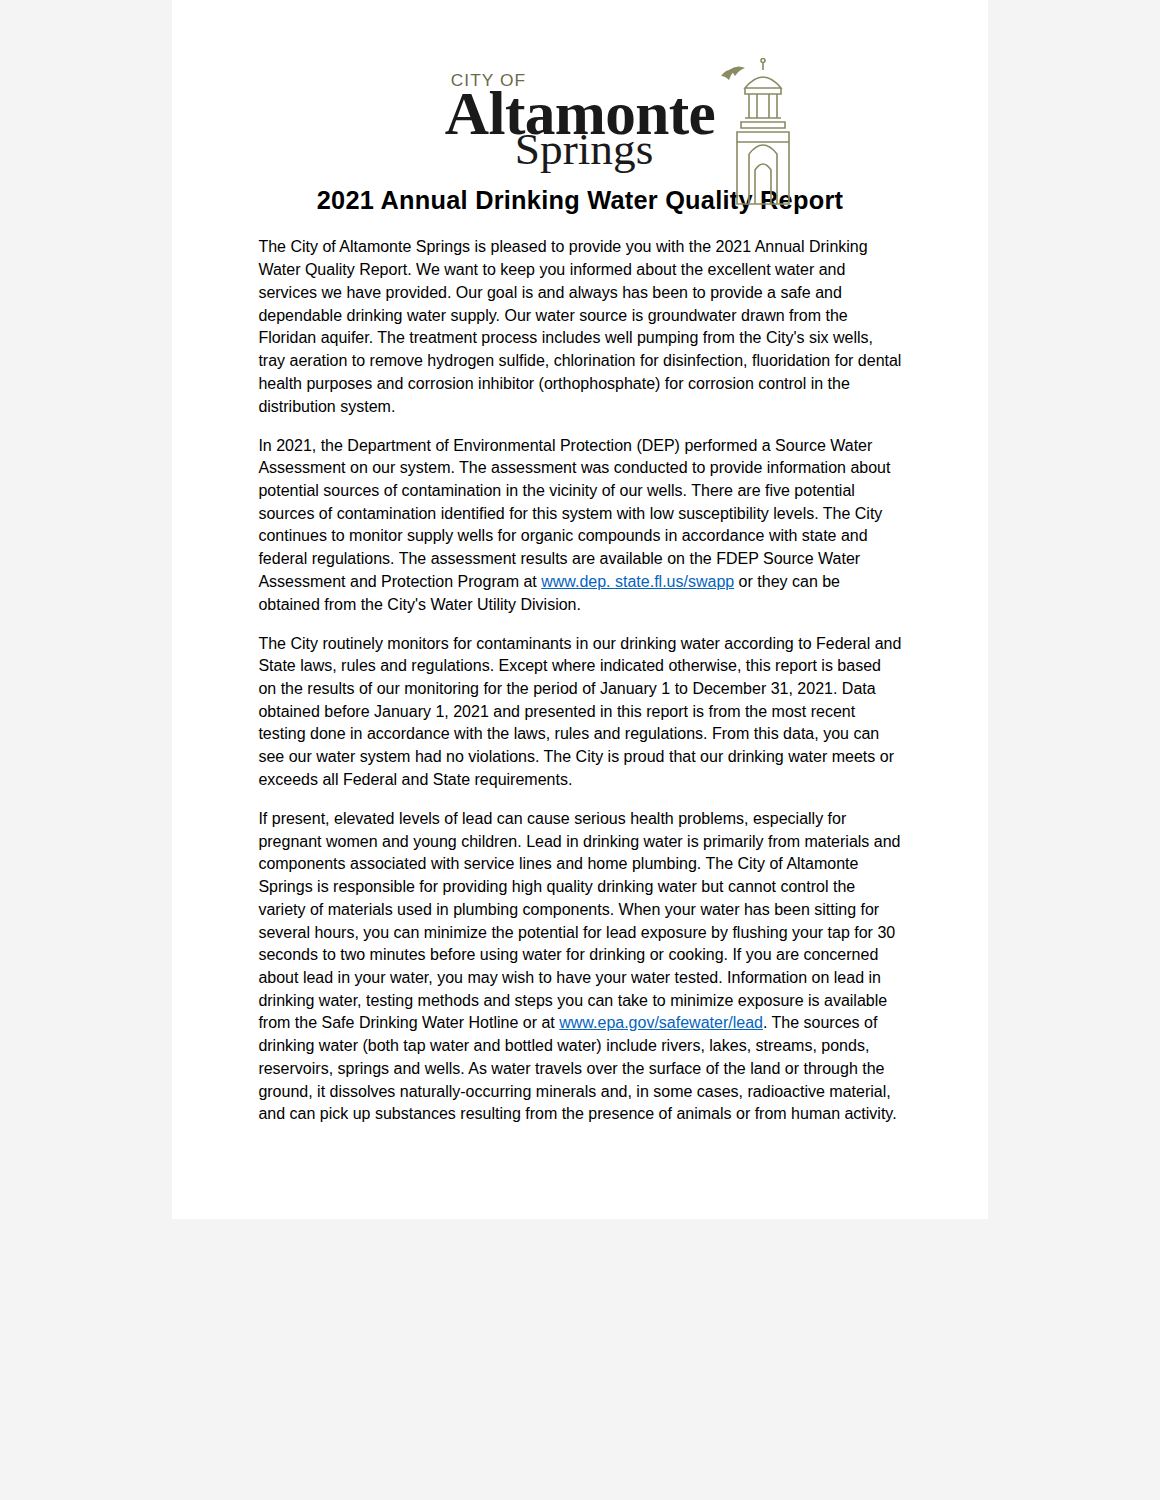CITY OF
Altamonte
Springs
2021 Annual Drinking Water Quality Report
The City of Altamonte Springs is pleased to provide you with the 2021 Annual Drinking Water Quality Report. We want to keep you informed about the excellent water and services we have provided. Our goal is and always has been to provide a safe and dependable drinking water supply. Our water source is groundwater drawn from the Floridan aquifer. The treatment process includes well pumping from the City's six wells, tray aeration to remove hydrogen sulfide, chlorination for disinfection, fluoridation for dental health purposes and corrosion inhibitor (orthophosphate) for corrosion control in the distribution system.
In 2021, the Department of Environmental Protection (DEP) performed a Source Water Assessment on our system. The assessment was conducted to provide information about potential sources of contamination in the vicinity of our wells. There are five potential sources of contamination identified for this system with low susceptibility levels. The City continues to monitor supply wells for organic compounds in accordance with state and federal regulations. The assessment results are available on the FDEP Source Water Assessment and Protection Program at www.dep. state.fl.us/swapp or they can be obtained from the City's Water Utility Division.
The City routinely monitors for contaminants in our drinking water according to Federal and State laws, rules and regulations. Except where indicated otherwise, this report is based on the results of our monitoring for the period of January 1 to December 31, 2021. Data obtained before January 1, 2021 and presented in this report is from the most recent testing done in accordance with the laws, rules and regulations. From this data, you can see our water system had no violations. The City is proud that our drinking water meets or exceeds all Federal and State requirements.
If present, elevated levels of lead can cause serious health problems, especially for pregnant women and young children. Lead in drinking water is primarily from materials and components associated with service lines and home plumbing. The City of Altamonte Springs is responsible for providing high quality drinking water but cannot control the variety of materials used in plumbing components. When your water has been sitting for several hours, you can minimize the potential for lead exposure by flushing your tap for 30 seconds to two minutes before using water for drinking or cooking. If you are concerned about lead in your water, you may wish to have your water tested. Information on lead in drinking water, testing methods and steps you can take to minimize exposure is available from the Safe Drinking Water Hotline or at www.epa.gov/safewater/lead. The sources of drinking water (both tap water and bottled water) include rivers, lakes, streams, ponds, reservoirs, springs and wells. As water travels over the surface of the land or through the ground, it dissolves naturally-occurring minerals and, in some cases, radioactive material, and can pick up substances resulting from the presence of animals or from human activity.